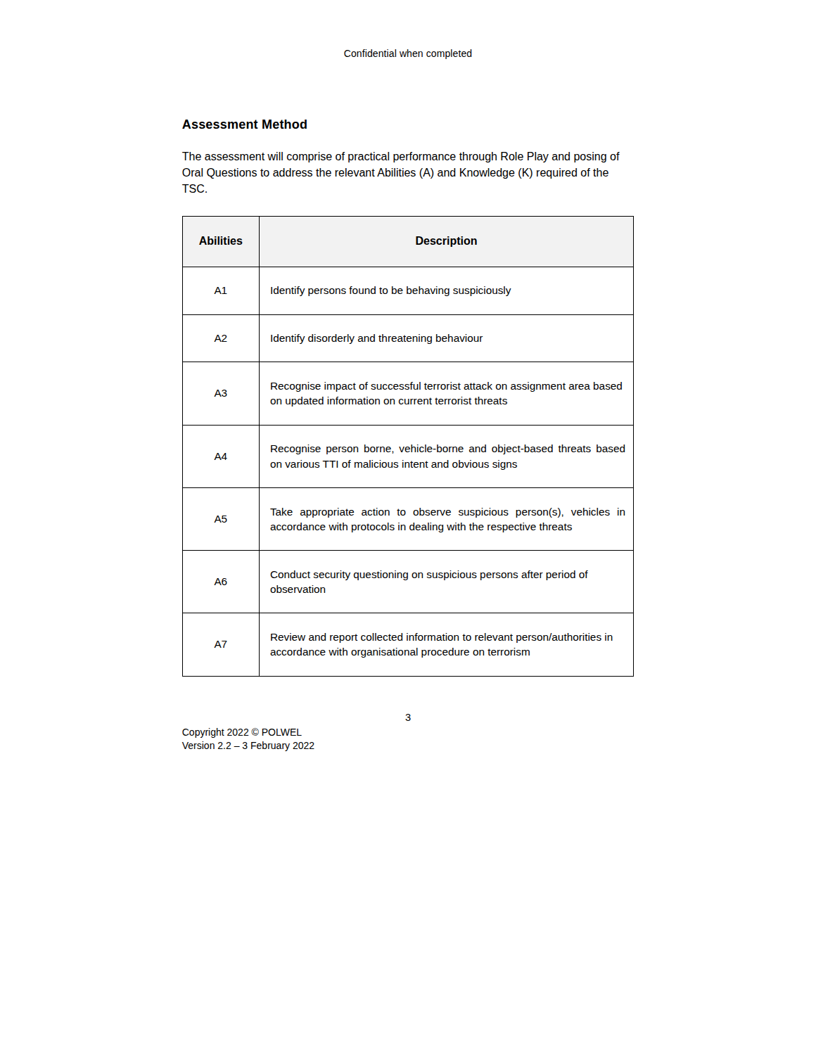Confidential when completed
Assessment Method
The assessment will comprise of practical performance through Role Play and posing of Oral Questions to address the relevant Abilities (A) and Knowledge (K) required of the TSC.
| Abilities | Description |
| --- | --- |
| A1 | Identify persons found to be behaving suspiciously |
| A2 | Identify disorderly and threatening behaviour |
| A3 | Recognise impact of successful terrorist attack on assignment area based on updated information on current terrorist threats |
| A4 | Recognise person borne, vehicle-borne and object-based threats based on various TTI of malicious intent and obvious signs |
| A5 | Take appropriate action to observe suspicious person(s), vehicles in accordance with protocols in dealing with the respective threats |
| A6 | Conduct security questioning on suspicious persons after period of observation |
| A7 | Review and report collected information to relevant person/authorities in accordance with organisational procedure on terrorism |
3
Copyright 2022 © POLWEL
Version 2.2 – 3 February 2022